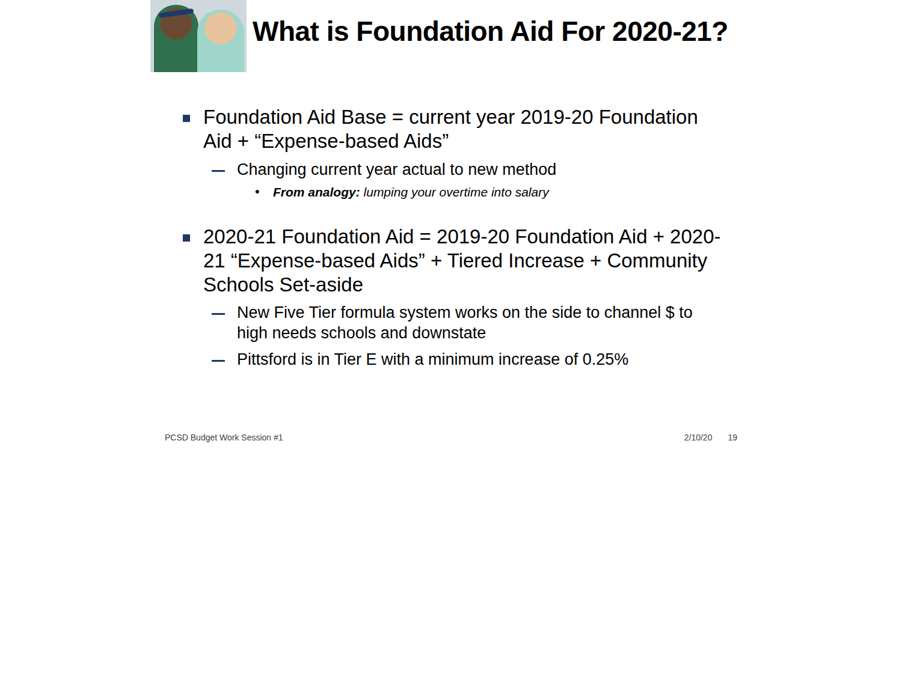What is Foundation Aid For 2020-21?
Foundation Aid Base = current year 2019-20 Foundation Aid + “Expense-based Aids”
Changing current year actual to new method
From analogy: lumping your overtime into salary
2020-21 Foundation Aid = 2019-20 Foundation Aid + 2020-21 “Expense-based Aids” + Tiered Increase + Community Schools Set-aside
New Five Tier formula system works on the side to channel $ to high needs schools and downstate
Pittsford is in Tier E with a minimum increase of 0.25%
PCSD Budget Work Session #1
2/10/2019